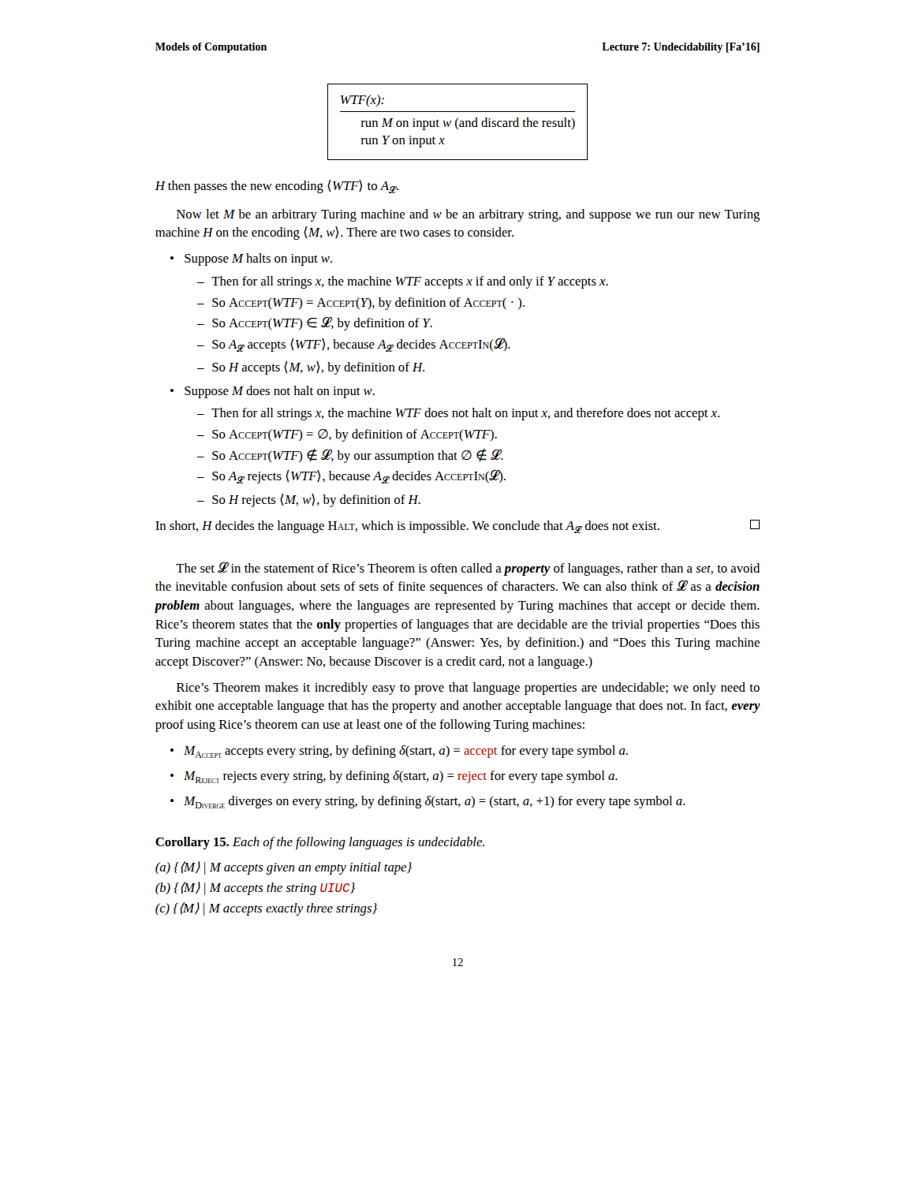Models of Computation Lecture 7: Undecidability [Fa’16]
WTF(x): run M on input w (and discard the result) run Y on input x
H then passes the new encoding ⟨WTF⟩ to A𝓛.
Now let M be an arbitrary Turing machine and w be an arbitrary string, and suppose we run our new Turing machine H on the encoding ⟨M, w⟩. There are two cases to consider.
Suppose M halts on input w.
Then for all strings x, the machine WTF accepts x if and only if Y accepts x.
So Accept(WTF) = Accept(Y), by definition of Accept( · ).
So Accept(WTF) ∈ 𝓛, by definition of Y.
So A𝓛 accepts ⟨WTF⟩, because A𝓛 decides AcceptIn(𝓛).
So H accepts ⟨M, w⟩, by definition of H.
Suppose M does not halt on input w.
Then for all strings x, the machine WTF does not halt on input x, and therefore does not accept x.
So Accept(WTF) = ∅, by definition of Accept(WTF).
So Accept(WTF) ∉ 𝓛, by our assumption that ∅ ∉ 𝓛.
So A𝓛 rejects ⟨WTF⟩, because A𝓛 decides AcceptIn(𝓛).
So H rejects ⟨M, w⟩, by definition of H.
In short, H decides the language Halt, which is impossible. We conclude that A𝓛 does not exist.
The set 𝓛 in the statement of Rice’s Theorem is often called a property of languages, rather than a set, to avoid the inevitable confusion about sets of sets of finite sequences of characters. We can also think of 𝓛 as a decision problem about languages, where the languages are represented by Turing machines that accept or decide them. Rice’s theorem states that the only properties of languages that are decidable are the trivial properties “Does this Turing machine accept an acceptable language?” (Answer: Yes, by definition.) and “Does this Turing machine accept Discover?” (Answer: No, because Discover is a credit card, not a language.)
Rice’s Theorem makes it incredibly easy to prove that language properties are undecidable; we only need to exhibit one acceptable language that has the property and another acceptable language that does not. In fact, every proof using Rice’s theorem can use at least one of the following Turing machines:
MAccept accepts every string, by defining δ(start, a) = accept for every tape symbol a.
MReject rejects every string, by defining δ(start, a) = reject for every tape symbol a.
MDiverge diverges on every string, by defining δ(start, a) = (start, a, +1) for every tape symbol a.
Corollary 15. Each of the following languages is undecidable.
(a) {⟨M⟩ | M accepts given an empty initial tape}
(b) {⟨M⟩ | M accepts the string UIUC}
(c) {⟨M⟩ | M accepts exactly three strings}
12